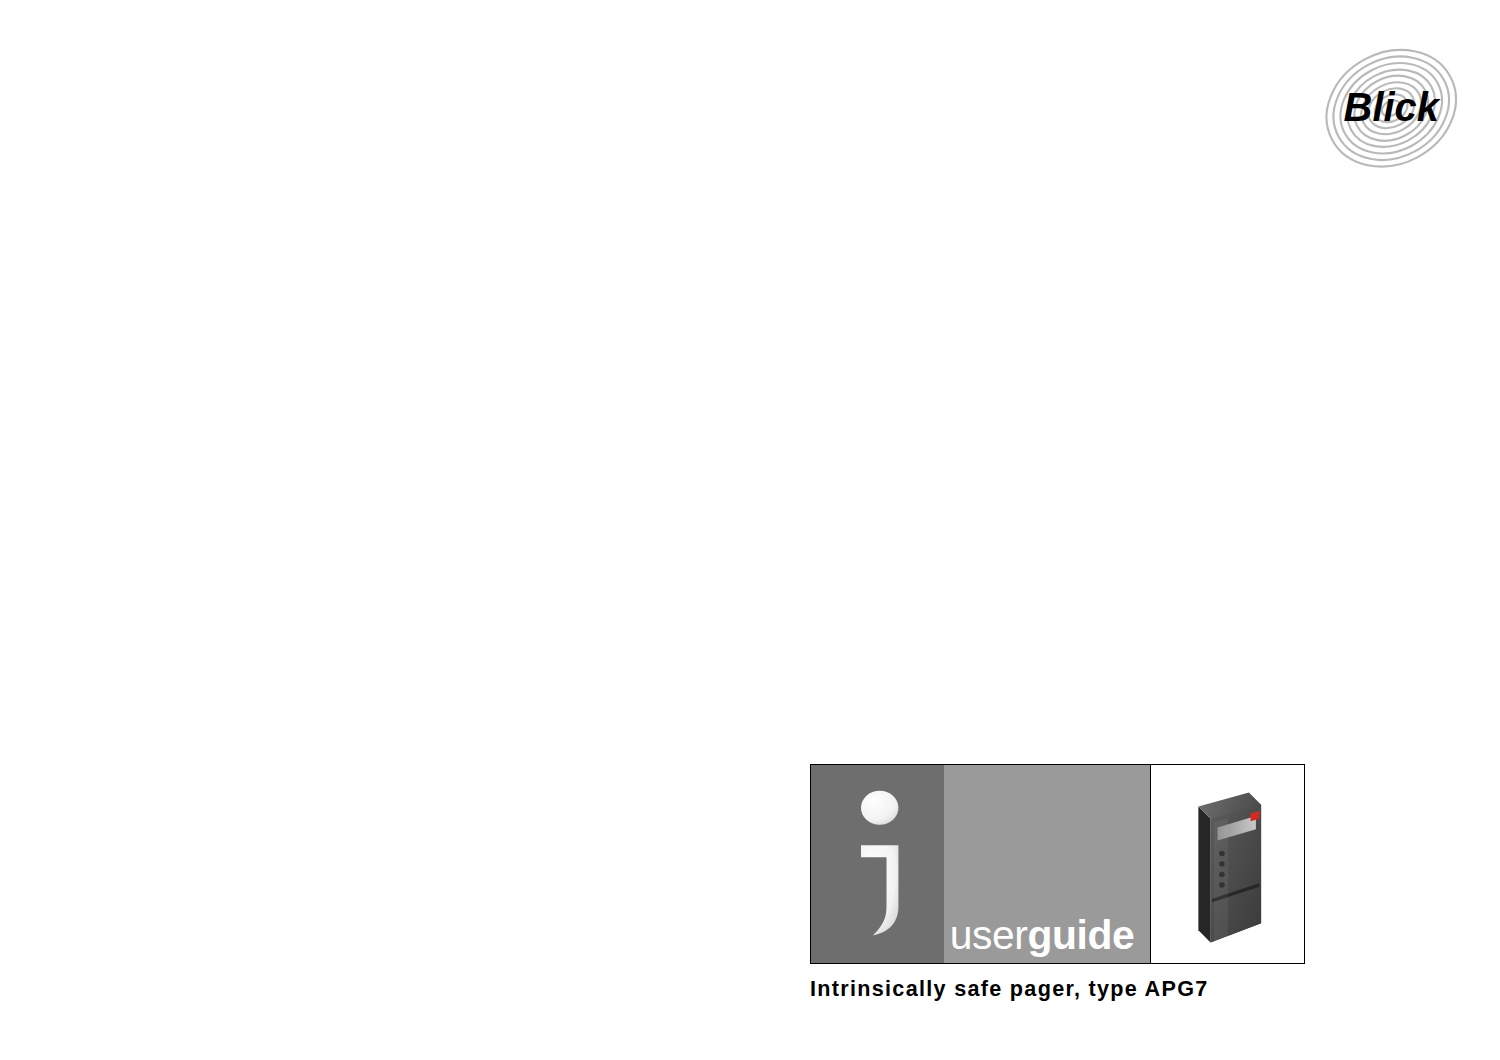Blick
user guide
Intrinsically safe pager, type APG7